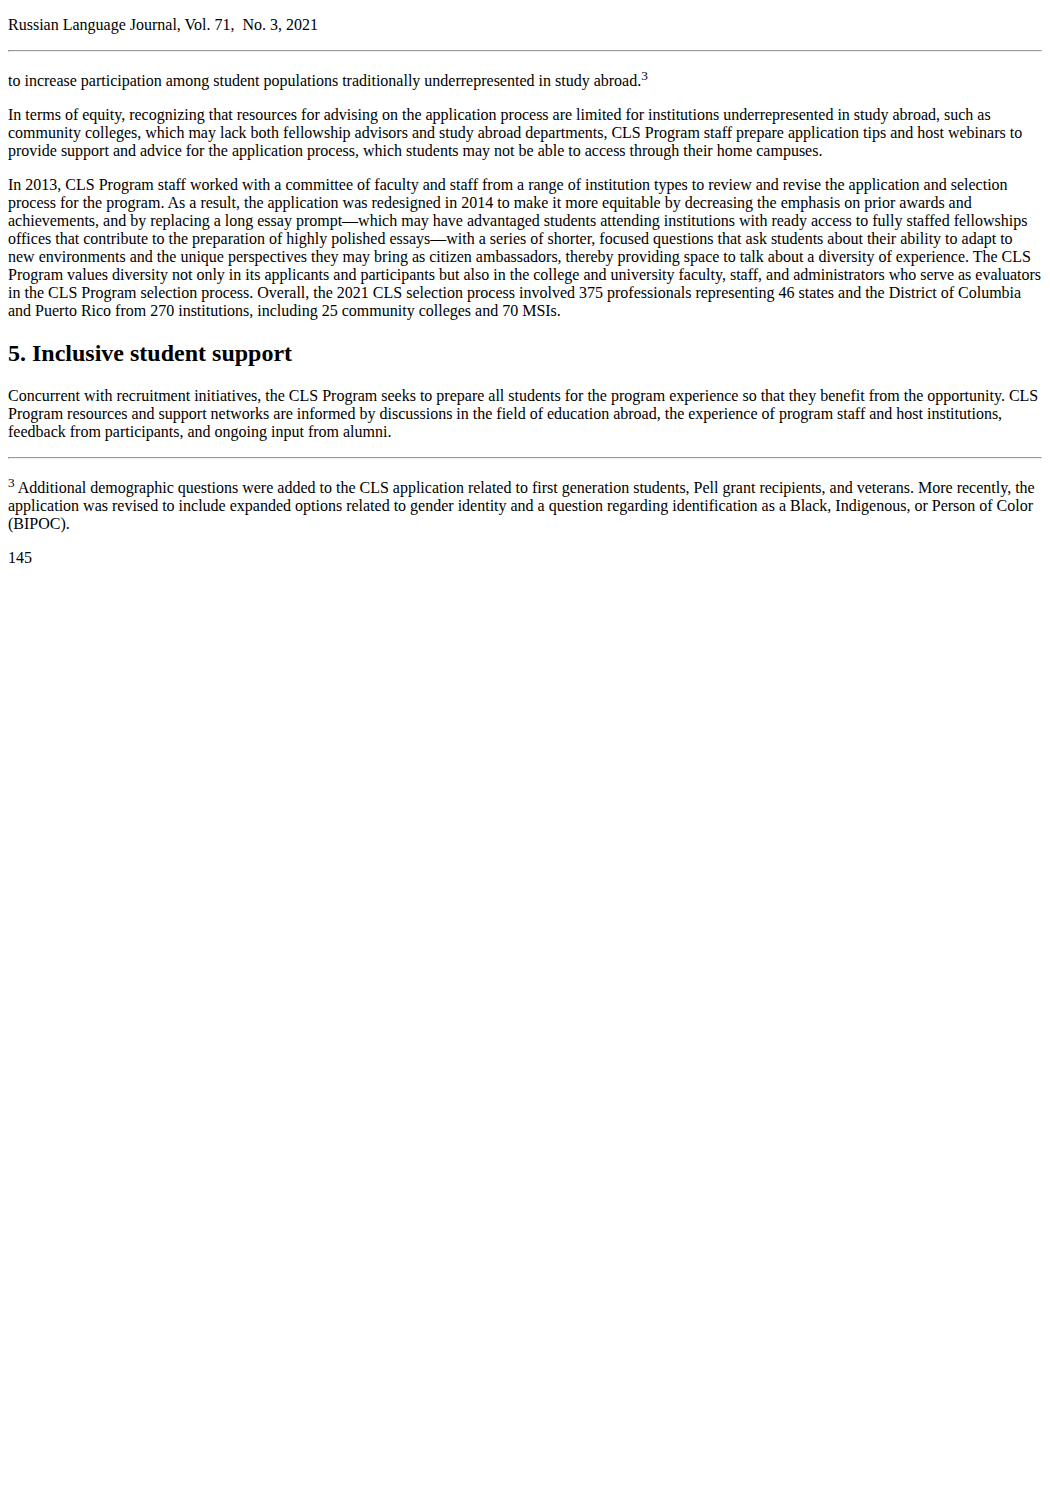Russian Language Journal, Vol. 71, No. 3, 2021
to increase participation among student populations traditionally underrepresented in study abroad.3
In terms of equity, recognizing that resources for advising on the application process are limited for institutions underrepresented in study abroad, such as community colleges, which may lack both fellowship advisors and study abroad departments, CLS Program staff prepare application tips and host webinars to provide support and advice for the application process, which students may not be able to access through their home campuses.
In 2013, CLS Program staff worked with a committee of faculty and staff from a range of institution types to review and revise the application and selection process for the program. As a result, the application was redesigned in 2014 to make it more equitable by decreasing the emphasis on prior awards and achievements, and by replacing a long essay prompt—which may have advantaged students attending institutions with ready access to fully staffed fellowships offices that contribute to the preparation of highly polished essays—with a series of shorter, focused questions that ask students about their ability to adapt to new environments and the unique perspectives they may bring as citizen ambassadors, thereby providing space to talk about a diversity of experience. The CLS Program values diversity not only in its applicants and participants but also in the college and university faculty, staff, and administrators who serve as evaluators in the CLS Program selection process. Overall, the 2021 CLS selection process involved 375 professionals representing 46 states and the District of Columbia and Puerto Rico from 270 institutions, including 25 community colleges and 70 MSIs.
5. Inclusive student support
Concurrent with recruitment initiatives, the CLS Program seeks to prepare all students for the program experience so that they benefit from the opportunity. CLS Program resources and support networks are informed by discussions in the field of education abroad, the experience of program staff and host institutions, feedback from participants, and ongoing input from alumni.
3 Additional demographic questions were added to the CLS application related to first generation students, Pell grant recipients, and veterans. More recently, the application was revised to include expanded options related to gender identity and a question regarding identification as a Black, Indigenous, or Person of Color (BIPOC).
145